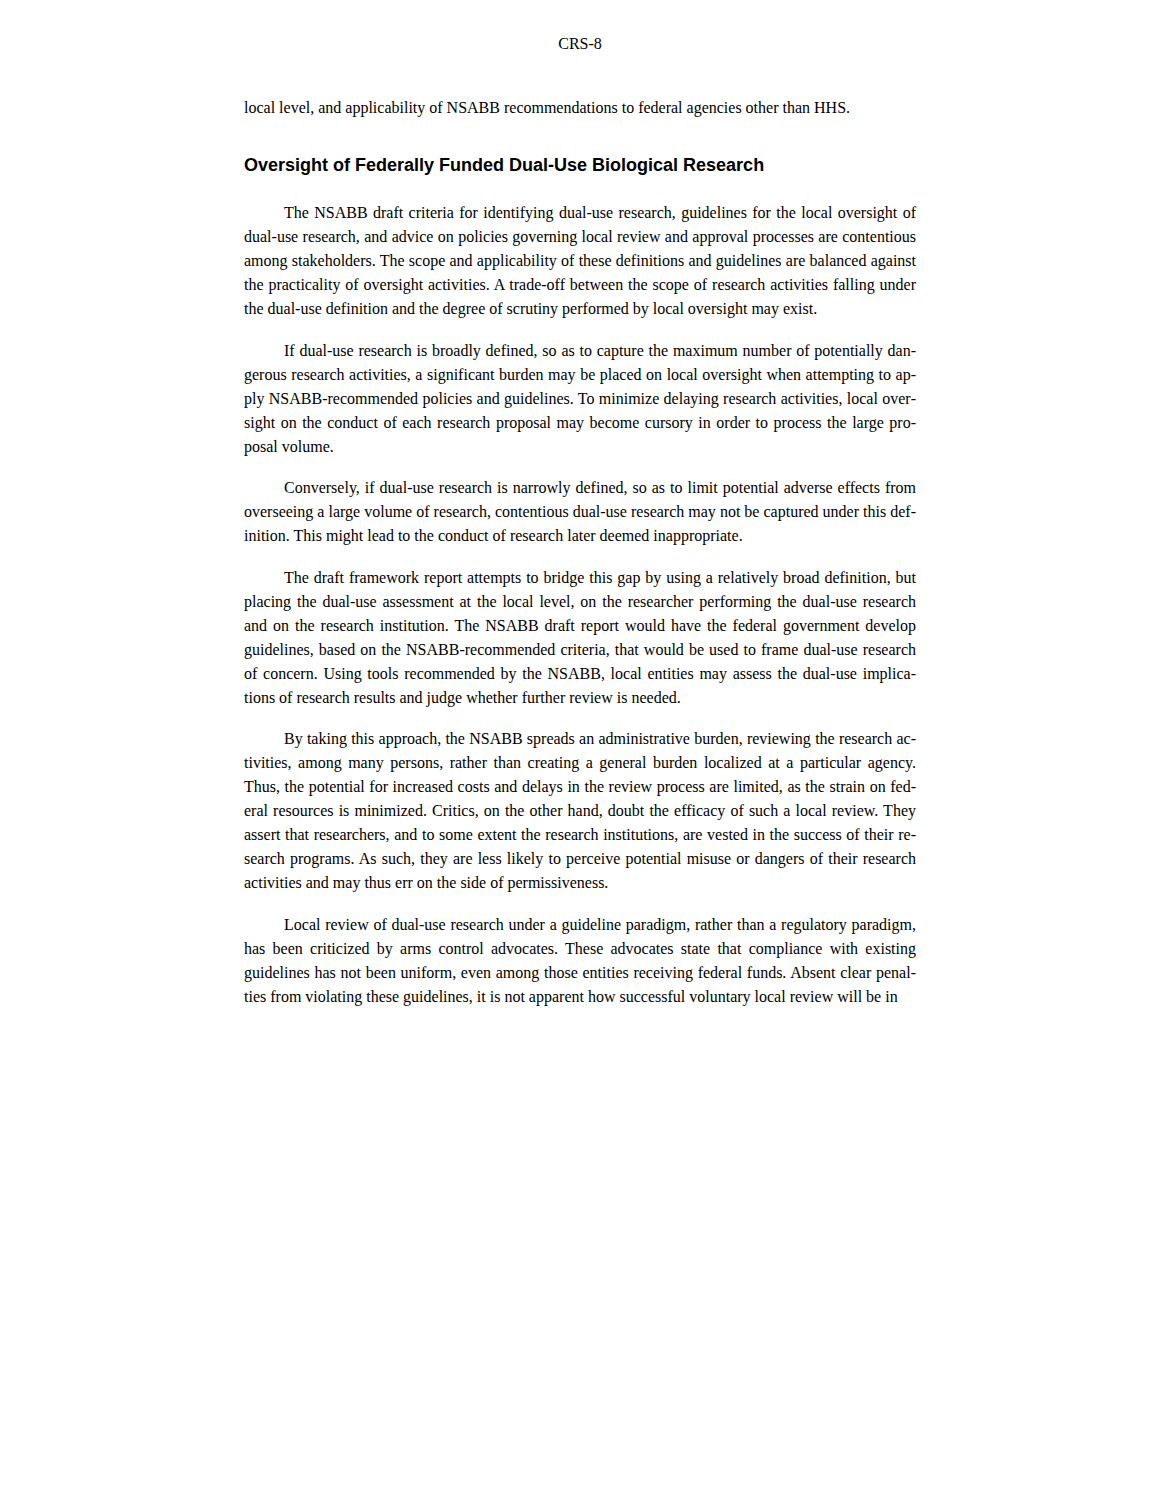CRS-8
local level, and applicability of NSABB recommendations to federal agencies other than HHS.
Oversight of Federally Funded Dual-Use Biological Research
The NSABB draft criteria for identifying dual-use research, guidelines for the local oversight of dual-use research, and advice on policies governing local review and approval processes are contentious among stakeholders. The scope and applicability of these definitions and guidelines are balanced against the practicality of oversight activities. A trade-off between the scope of research activities falling under the dual-use definition and the degree of scrutiny performed by local oversight may exist.
If dual-use research is broadly defined, so as to capture the maximum number of potentially dangerous research activities, a significant burden may be placed on local oversight when attempting to apply NSABB-recommended policies and guidelines. To minimize delaying research activities, local oversight on the conduct of each research proposal may become cursory in order to process the large proposal volume.
Conversely, if dual-use research is narrowly defined, so as to limit potential adverse effects from overseeing a large volume of research, contentious dual-use research may not be captured under this definition. This might lead to the conduct of research later deemed inappropriate.
The draft framework report attempts to bridge this gap by using a relatively broad definition, but placing the dual-use assessment at the local level, on the researcher performing the dual-use research and on the research institution. The NSABB draft report would have the federal government develop guidelines, based on the NSABB-recommended criteria, that would be used to frame dual-use research of concern. Using tools recommended by the NSABB, local entities may assess the dual-use implications of research results and judge whether further review is needed.
By taking this approach, the NSABB spreads an administrative burden, reviewing the research activities, among many persons, rather than creating a general burden localized at a particular agency. Thus, the potential for increased costs and delays in the review process are limited, as the strain on federal resources is minimized. Critics, on the other hand, doubt the efficacy of such a local review. They assert that researchers, and to some extent the research institutions, are vested in the success of their research programs. As such, they are less likely to perceive potential misuse or dangers of their research activities and may thus err on the side of permissiveness.
Local review of dual-use research under a guideline paradigm, rather than a regulatory paradigm, has been criticized by arms control advocates. These advocates state that compliance with existing guidelines has not been uniform, even among those entities receiving federal funds. Absent clear penalties from violating these guidelines, it is not apparent how successful voluntary local review will be in